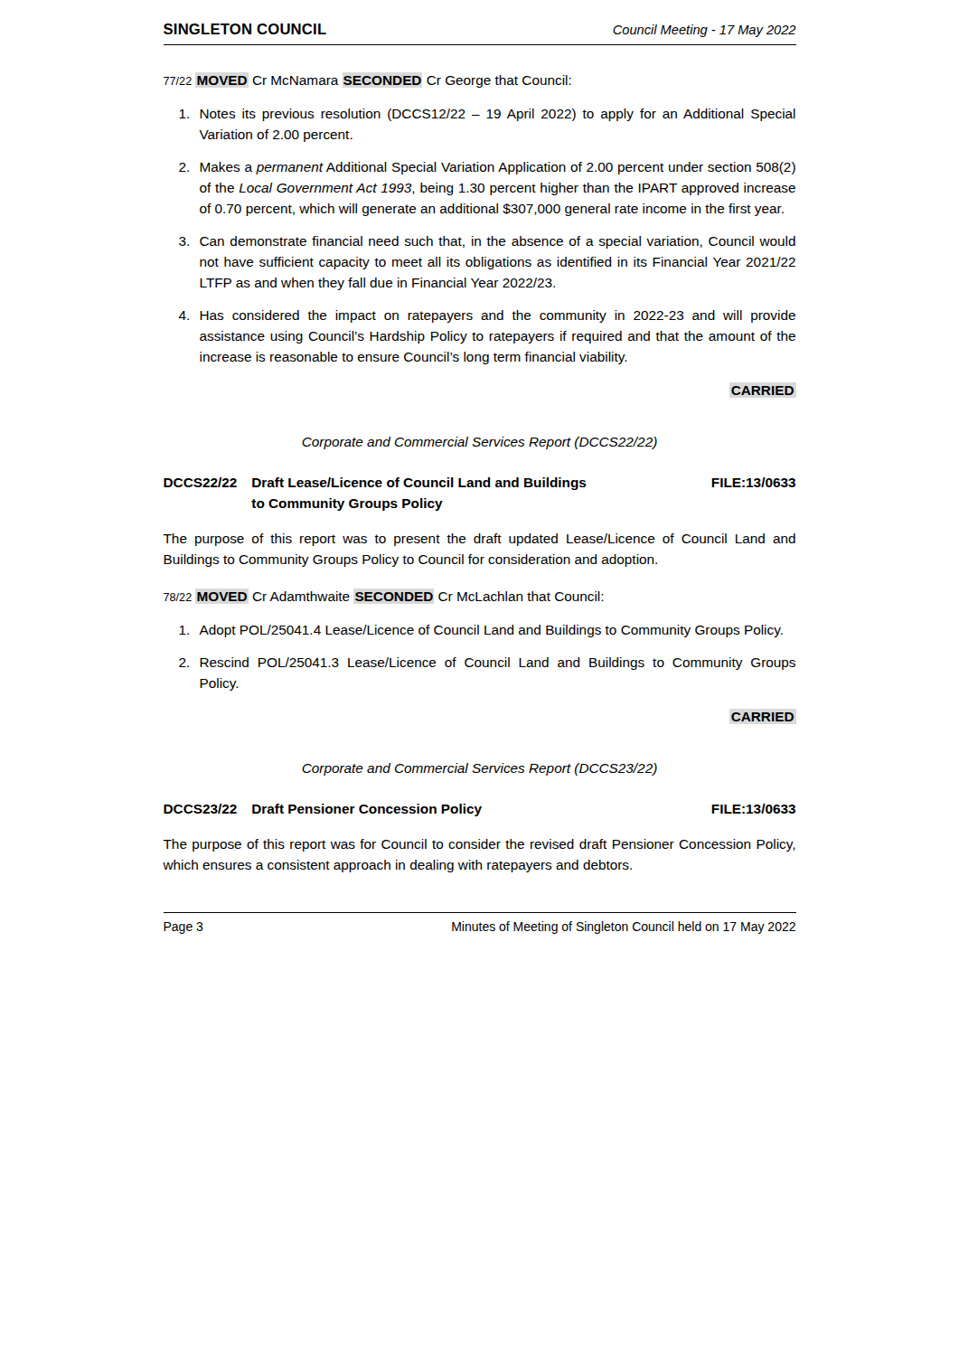SINGLETON COUNCIL
Council Meeting - 17 May 2022
77/22 MOVED Cr McNamara SECONDED Cr George that Council:
Notes its previous resolution (DCCS12/22 – 19 April 2022) to apply for an Additional Special Variation of 2.00 percent.
Makes a permanent Additional Special Variation Application of 2.00 percent under section 508(2) of the Local Government Act 1993, being 1.30 percent higher than the IPART approved increase of 0.70 percent, which will generate an additional $307,000 general rate income in the first year.
Can demonstrate financial need such that, in the absence of a special variation, Council would not have sufficient capacity to meet all its obligations as identified in its Financial Year 2021/22 LTFP as and when they fall due in Financial Year 2022/23.
Has considered the impact on ratepayers and the community in 2022-23 and will provide assistance using Council’s Hardship Policy to ratepayers if required and that the amount of the increase is reasonable to ensure Council’s long term financial viability.
CARRIED
Corporate and Commercial Services Report (DCCS22/22)
DCCS22/22 Draft Lease/Licence of Council Land and Buildings
to Community Groups Policy FILE:13/0633
The purpose of this report was to present the draft updated Lease/Licence of Council Land and Buildings to Community Groups Policy to Council for consideration and adoption.
78/22 MOVED Cr Adamthwaite SECONDED Cr McLachlan that Council:
Adopt POL/25041.4 Lease/Licence of Council Land and Buildings to Community Groups Policy.
Rescind POL/25041.3 Lease/Licence of Council Land and Buildings to Community Groups Policy.
CARRIED
Corporate and Commercial Services Report (DCCS23/22)
DCCS23/22 Draft Pensioner Concession Policy FILE:13/0633
The purpose of this report was for Council to consider the revised draft Pensioner Concession Policy, which ensures a consistent approach in dealing with ratepayers and debtors.
Page 3
Minutes of Meeting of Singleton Council held on 17 May 2022